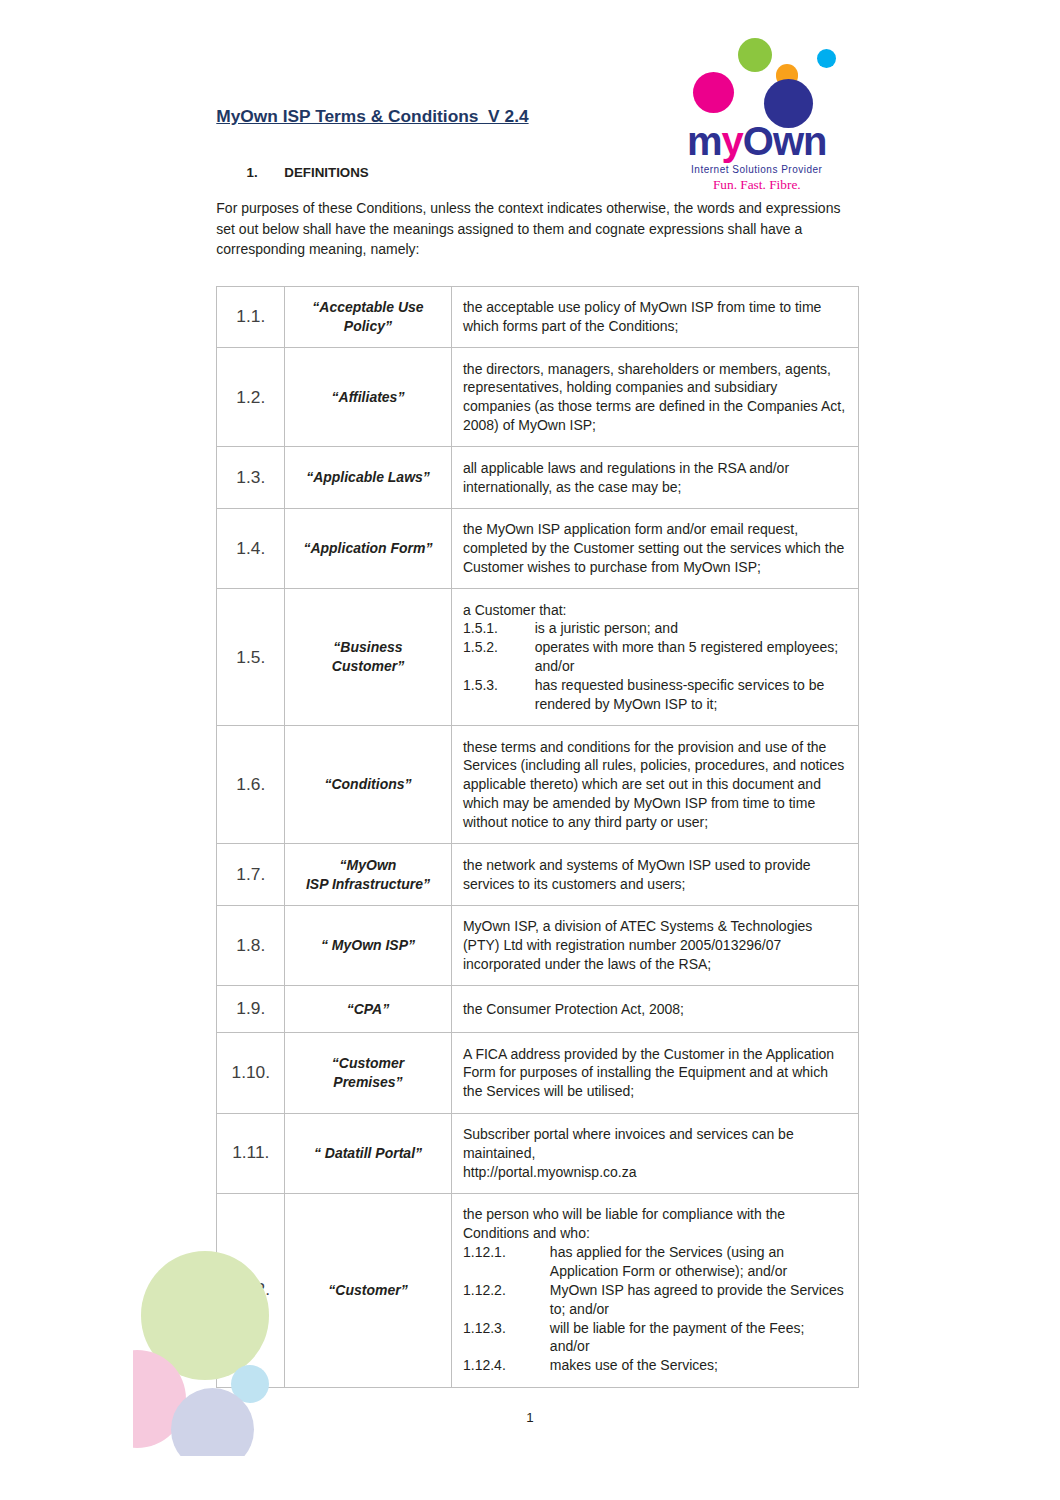my Own
Internet Solutions Provider
Fun. Fast. Fibre.
MyOwn ISP Terms & Conditions V 2.4
1. DEFINITIONS
For purposes of these Conditions, unless the context indicates otherwise, the words and expressions set out below shall have the meanings assigned to them and cognate expressions shall have a corresponding meaning, namely:
| 1.1. | “ Acceptable Use Policy ” | the acceptable use policy of MyOwn ISP from time to time which forms part of the Conditions; |
| 1.2. | “ Affiliates ” | the directors, managers, shareholders or members, agents, representatives, holding companies and subsidiary companies (as those terms are defined in the Companies Act, 2008) of MyOwn ISP; |
| 1.3. | “ Applicable Laws ” | all applicable laws and regulations in the RSA and/or internationally, as the case may be; |
| 1.4. | “ Application Form ” | the MyOwn ISP application form and/or email request, completed by the Customer setting out the services which the Customer wishes to purchase from MyOwn ISP; |
| 1.5. | “ Business Customer ” | a Customer that: 1.5.1. is a juristic person; and 1.5.2. operates with more than 5 registered employees; and/or 1.5.3. has requested business-specific services to be rendered by MyOwn ISP to it; |
| 1.6. | “ Conditions ” | these terms and conditions for the provision and use of the Services (including all rules, policies, procedures, and notices applicable thereto) which are set out in this document and which may be amended by MyOwn ISP from time to time without notice to any third party or user; |
| 1.7. | “ MyOwn ISP Infrastructure ” | the network and systems of MyOwn ISP used to provide services to its customers and users; |
| 1.8. | “ MyOwn ISP ” | MyOwn ISP, a division of ATEC Systems & Technologies (PTY) Ltd with registration number 2005/013296/07 incorporated under the laws of the RSA; |
| 1.9. | “ CPA ” | the Consumer Protection Act, 2008; |
| 1.10. | “ Customer Premises ” | A FICA address provided by the Customer in the Application Form for purposes of installing the Equipment and at which the Services will be utilised; |
| 1.11. | “ Datatill Portal ” | Subscriber portal where invoices and services can be maintained, http://portal.myownisp.co.za |
| 1.12. | “ Customer ” | the person who will be liable for compliance with the Conditions and who: 1.12.1. has applied for the Services (using an Application Form or otherwise); and/or 1.12.2. MyOwn ISP has agreed to provide the Services to; and/or 1.12.3. will be liable for the payment of the Fees; and/or 1.12.4. makes use of the Services; |
1